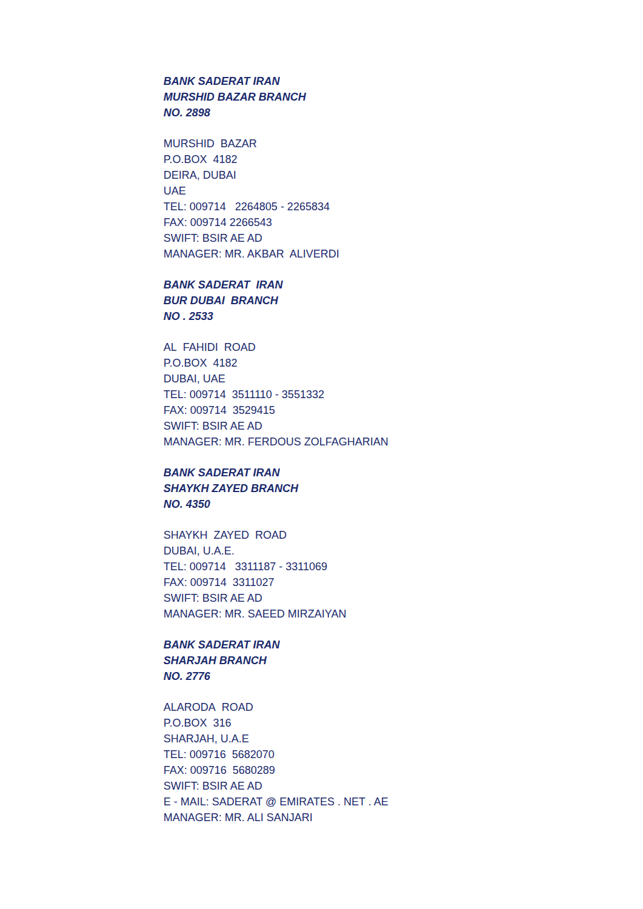BANK SADERAT IRAN
MURSHID BAZAR BRANCH
NO. 2898
MURSHID BAZAR
P.O.BOX 4182
DEIRA, DUBAI
UAE
TEL: 009714 2264805 - 2265834
FAX: 009714 2266543
SWIFT: BSIR AE AD
MANAGER: MR. AKBAR ALIVERDI
BANK SADERAT IRAN
BUR DUBAI BRANCH
NO . 2533
AL FAHIDI ROAD
P.O.BOX 4182
DUBAI, UAE
TEL: 009714 3511110 - 3551332
FAX: 009714 3529415
SWIFT: BSIR AE AD
MANAGER: MR. FERDOUS ZOLFAGHARIAN
BANK SADERAT IRAN
SHAYKH ZAYED BRANCH
NO. 4350
SHAYKH ZAYED ROAD
DUBAI, U.A.E.
TEL: 009714 3311187 - 3311069
FAX: 009714 3311027
SWIFT: BSIR AE AD
MANAGER: MR. SAEED MIRZAIYAN
BANK SADERAT IRAN
SHARJAH BRANCH
NO. 2776
ALARODA ROAD
P.O.BOX 316
SHARJAH, U.A.E
TEL: 009716 5682070
FAX: 009716 5680289
SWIFT: BSIR AE AD
E - MAIL: SADERAT @ EMIRATES . NET . AE
MANAGER: MR. ALI SANJARI